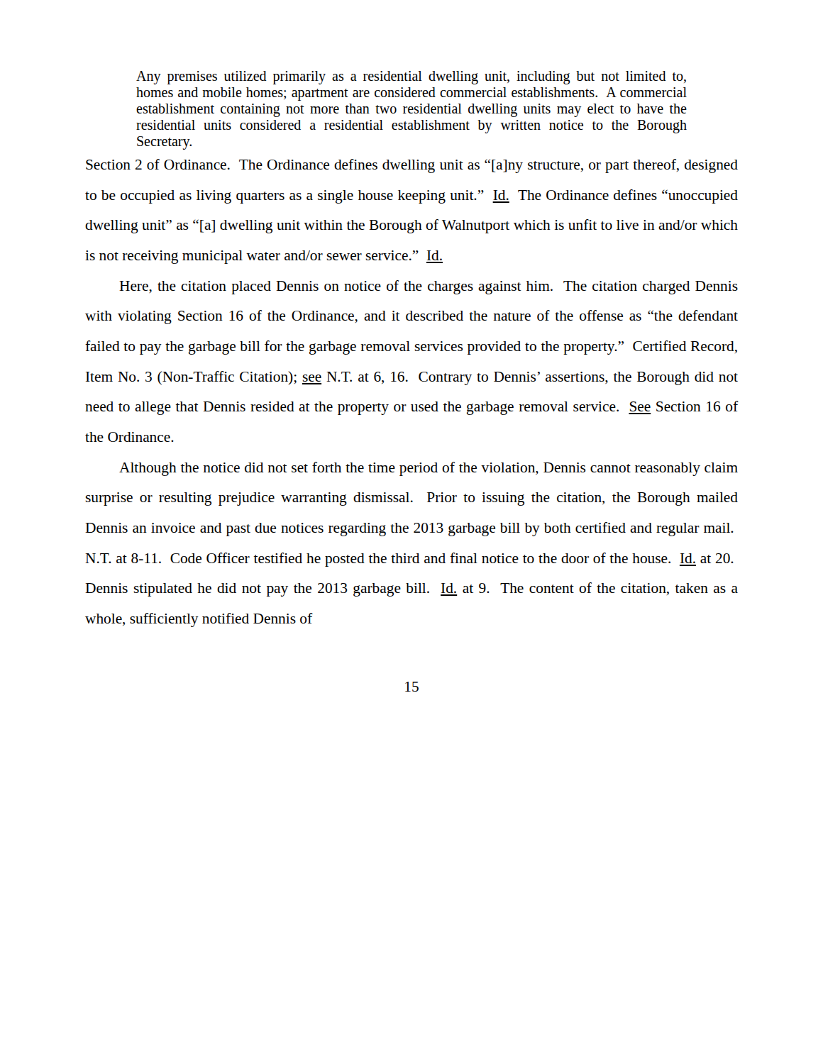Any premises utilized primarily as a residential dwelling unit, including but not limited to, homes and mobile homes; apartment are considered commercial establishments. A commercial establishment containing not more than two residential dwelling units may elect to have the residential units considered a residential establishment by written notice to the Borough Secretary.
Section 2 of Ordinance. The Ordinance defines dwelling unit as “[a]ny structure, or part thereof, designed to be occupied as living quarters as a single house keeping unit.” Id. The Ordinance defines “unoccupied dwelling unit” as “[a] dwelling unit within the Borough of Walnutport which is unfit to live in and/or which is not receiving municipal water and/or sewer service.” Id.
Here, the citation placed Dennis on notice of the charges against him. The citation charged Dennis with violating Section 16 of the Ordinance, and it described the nature of the offense as “the defendant failed to pay the garbage bill for the garbage removal services provided to the property.” Certified Record, Item No. 3 (Non-Traffic Citation); see N.T. at 6, 16. Contrary to Dennis’ assertions, the Borough did not need to allege that Dennis resided at the property or used the garbage removal service. See Section 16 of the Ordinance.
Although the notice did not set forth the time period of the violation, Dennis cannot reasonably claim surprise or resulting prejudice warranting dismissal. Prior to issuing the citation, the Borough mailed Dennis an invoice and past due notices regarding the 2013 garbage bill by both certified and regular mail. N.T. at 8-11. Code Officer testified he posted the third and final notice to the door of the house. Id. at 20. Dennis stipulated he did not pay the 2013 garbage bill. Id. at 9. The content of the citation, taken as a whole, sufficiently notified Dennis of
15